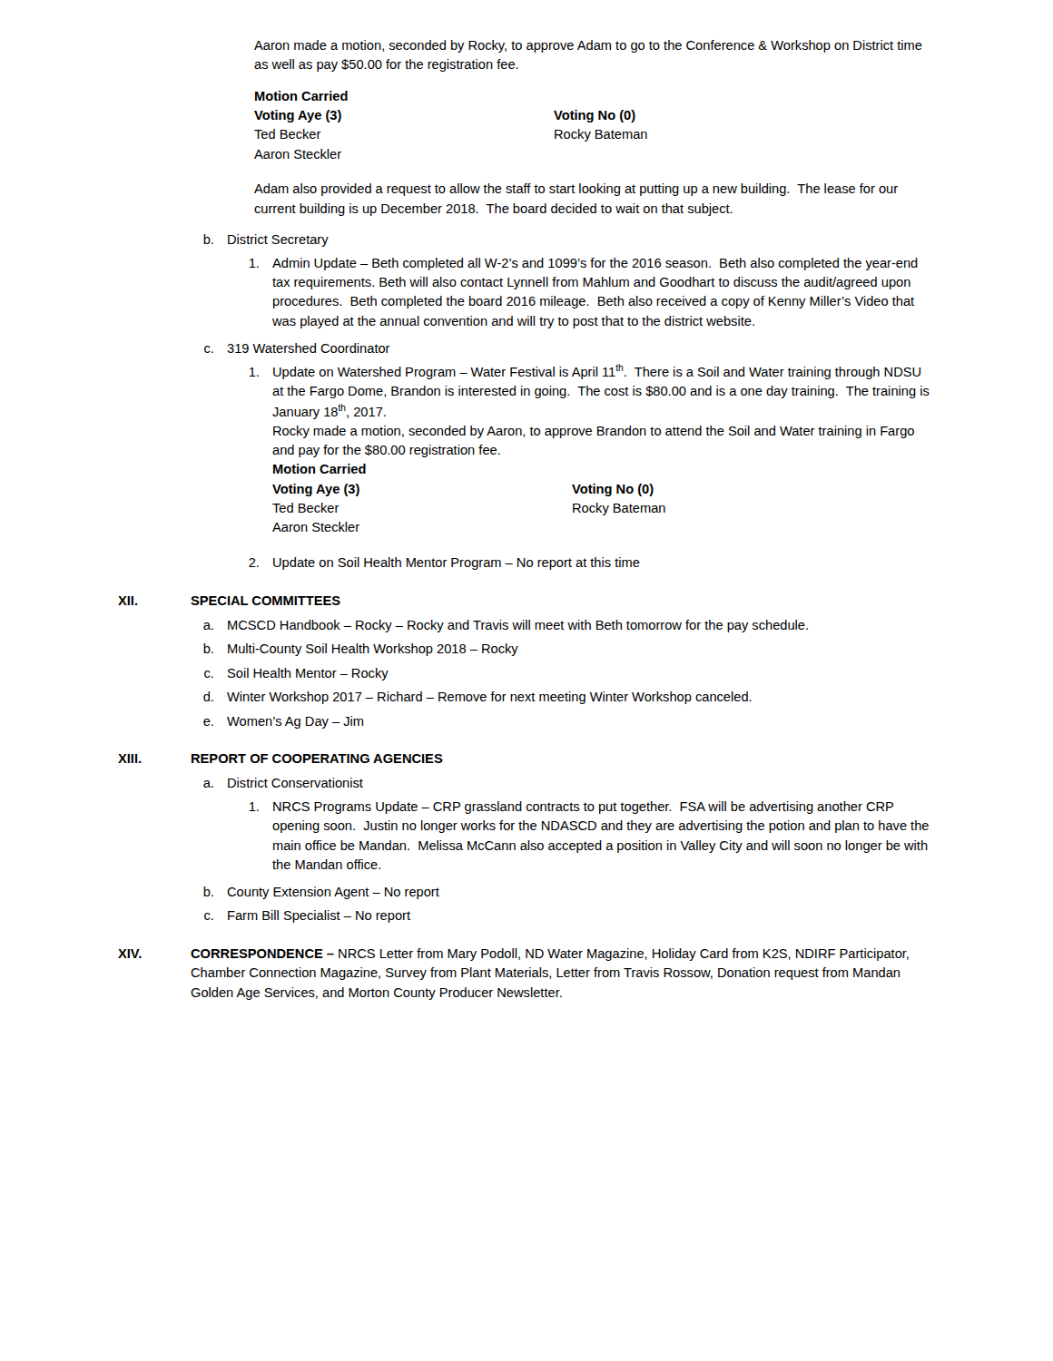Aaron made a motion, seconded by Rocky, to approve Adam to go to the Conference & Workshop on District time as well as pay $50.00 for the registration fee.
Motion Carried
Voting Aye (3)
Voting No (0)
Ted Becker
Rocky Bateman
Aaron Steckler
Adam also provided a request to allow the staff to start looking at putting up a new building. The lease for our current building is up December 2018. The board decided to wait on that subject.
District Secretary
Admin Update – Beth completed all W-2’s and 1099’s for the 2016 season. Beth also completed the year-end tax requirements. Beth will also contact Lynnell from Mahlum and Goodhart to discuss the audit/agreed upon procedures. Beth completed the board 2016 mileage. Beth also received a copy of Kenny Miller’s Video that was played at the annual convention and will try to post that to the district website.
319 Watershed Coordinator
Update on Watershed Program – Water Festival is April 11th. There is a Soil and Water training through NDSU at the Fargo Dome, Brandon is interested in going. The cost is $80.00 and is a one day training. The training is January 18th, 2017.
Rocky made a motion, seconded by Aaron, to approve Brandon to attend the Soil and Water training in Fargo and pay for the $80.00 registration fee.
Motion Carried
Voting Aye (3)
Voting No (0)
Ted Becker
Rocky Bateman
Aaron Steckler
Update on Soil Health Mentor Program – No report at this time
XII.
SPECIAL COMMITTEES
MCSCD Handbook – Rocky – Rocky and Travis will meet with Beth tomorrow for the pay schedule.
Multi-County Soil Health Workshop 2018 – Rocky
Soil Health Mentor – Rocky
Winter Workshop 2017 – Richard – Remove for next meeting Winter Workshop canceled.
Women’s Ag Day – Jim
XIII.
REPORT OF COOPERATING AGENCIES
District Conservationist
NRCS Programs Update – CRP grassland contracts to put together. FSA will be advertising another CRP opening soon. Justin no longer works for the NDASCD and they are advertising the potion and plan to have the main office be Mandan. Melissa McCann also accepted a position in Valley City and will soon no longer be with the Mandan office.
County Extension Agent – No report
Farm Bill Specialist – No report
XIV.
CORRESPONDENCE – NRCS Letter from Mary Podoll, ND Water Magazine, Holiday Card from K2S, NDIRF Participator, Chamber Connection Magazine, Survey from Plant Materials, Letter from Travis Rossow, Donation request from Mandan Golden Age Services, and Morton County Producer Newsletter.